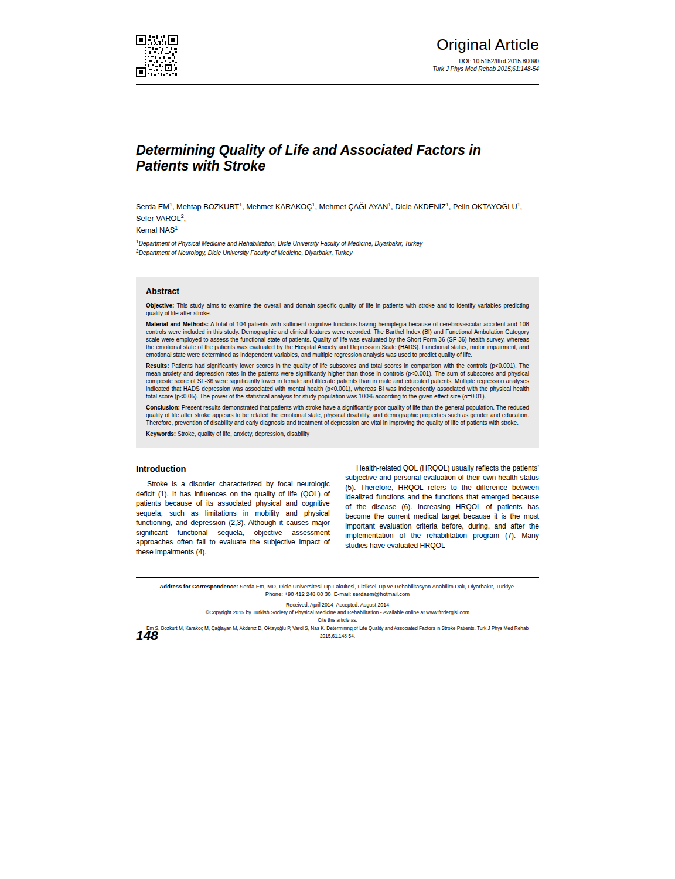Original Article
DOI: 10.5152/tftrd.2015.80090
Turk J Phys Med Rehab 2015;61:148-54
Determining Quality of Life and Associated Factors in
Patients with Stroke
Serda EM1, Mehtap BOZKURT1, Mehmet KARAKOÇ1, Mehmet ÇAĞLAYAN1, Dicle AKDENİZ1, Pelin OKTAYOĞLU1, Sefer VAROL2,
Kemal NAS1
1Department of Physical Medicine and Rehabilitation, Dicle University Faculty of Medicine, Diyarbakır, Turkey
2Department of Neurology, Dicle University Faculty of Medicine, Diyarbakır, Turkey
Abstract
Objective: This study aims to examine the overall and domain-specific quality of life in patients with stroke and to identify variables predicting quality of life after stroke.
Material and Methods: A total of 104 patients with sufficient cognitive functions having hemiplegia because of cerebrovascular accident and 108 controls were included in this study. Demographic and clinical features were recorded. The Barthel Index (BI) and Functional Ambulation Category scale were employed to assess the functional state of patients. Quality of life was evaluated by the Short Form 36 (SF-36) health survey, whereas the emotional state of the patients was evaluated by the Hospital Anxiety and Depression Scale (HADS). Functional status, motor impairment, and emotional state were determined as independent variables, and multiple regression analysis was used to predict quality of life.
Results: Patients had significantly lower scores in the quality of life subscores and total scores in comparison with the controls (p<0.001). The mean anxiety and depression rates in the patients were significantly higher than those in controls (p<0.001). The sum of subscores and physical composite score of SF-36 were significantly lower in female and illiterate patients than in male and educated patients. Multiple regression analyses indicated that HADS depression was associated with mental health (p<0.001), whereas BI was independently associated with the physical health total score (p<0.05). The power of the statistical analysis for study population was 100% according to the given effect size (α=0.01).
Conclusion: Present results demonstrated that patients with stroke have a significantly poor quality of life than the general population. The reduced quality of life after stroke appears to be related the emotional state, physical disability, and demographic properties such as gender and education. Therefore, prevention of disability and early diagnosis and treatment of depression are vital in improving the quality of life of patients with stroke.
Keywords: Stroke, quality of life, anxiety, depression, disability
Introduction
Stroke is a disorder characterized by focal neurologic deficit (1). It has influences on the quality of life (QOL) of patients because of its associated physical and cognitive sequela, such as limitations in mobility and physical functioning, and depression (2,3). Although it causes major significant functional sequela, objective assessment approaches often fail to evaluate the subjective impact of these impairments (4).
Health-related QOL (HRQOL) usually reflects the patients’ subjective and personal evaluation of their own health status (5). Therefore, HRQOL refers to the difference between idealized functions and the functions that emerged because of the disease (6). Increasing HRQOL of patients has become the current medical target because it is the most important evaluation criteria before, during, and after the implementation of the rehabilitation program (7). Many studies have evaluated HRQOL
Address for Correspondence: Serda Em, MD, Dicle Üniversitesi Tıp Fakültesi, Fiziksel Tıp ve Rehabilitasyon Anabilim Dalı, Diyarbakır, Türkiye.
Phone: +90 412 248 80 30 E-mail: serdaem@hotmail.com
Received: April 2014 Accepted: August 2014
©Copyright 2015 by Turkish Society of Physical Medicine and Rehabilitation - Available online at www.ftrdergisi.com
Cite this article as:
Em S, Bozkurt M, Karakoç M, Çağlayan M, Akdeniz D, Oktayoğlu P, Varol S, Nas K. Determining of Life Quality and Associated Factors in Stroke Patients. Turk J Phys Med Rehab 2015;61:148-54.
148